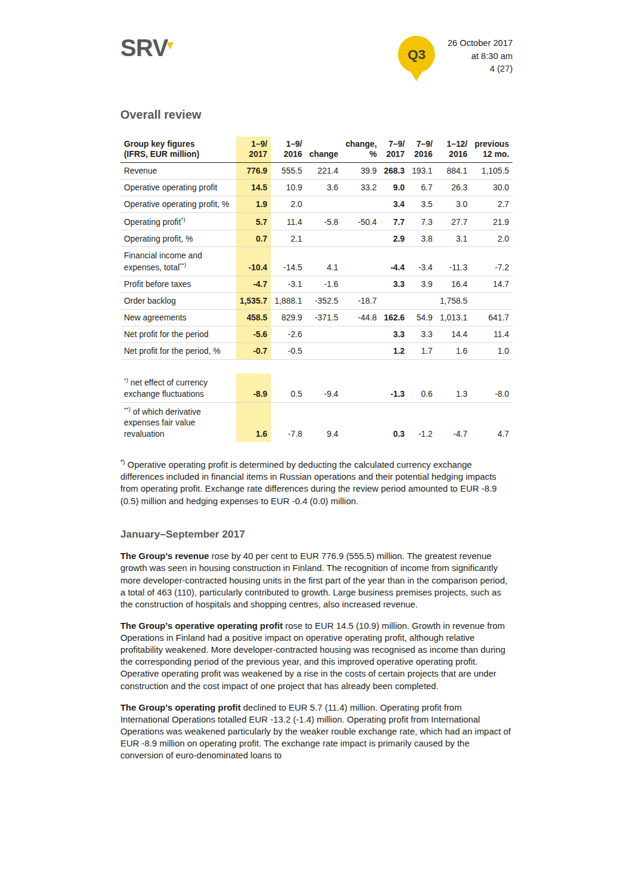SRV▾
Q3
26 October 2017
at 8:30 am
4 (27)
Overall review
| Group key figures (IFRS, EUR million) | 1–9/ 2017 | 1–9/ 2016 | change | change, % | 7–9/ 2017 | 7–9/ 2016 | 1–12/ 2016 | previous 12 mo. |
| --- | --- | --- | --- | --- | --- | --- | --- | --- |
| Revenue | 776.9 | 555.5 | 221.4 | 39.9 | 268.3 | 193.1 | 884.1 | 1,105.5 |
| Operative operating profit | 14.5 | 10.9 | 3.6 | 33.2 | 9.0 | 6.7 | 26.3 | 30.0 |
| Operative operating profit, % | 1.9 | 2.0 | | | 3.4 | 3.5 | 3.0 | 2.7 |
| Operating profit *) | 5.7 | 11.4 | -5.8 | -50.4 | 7.7 | 7.3 | 27.7 | 21.9 |
| Operating profit, % | 0.7 | 2.1 | | | 2.9 | 3.8 | 3.1 | 2.0 |
| Financial income and expenses, total **) | -10.4 | -14.5 | 4.1 | | -4.4 | -3.4 | -11.3 | -7.2 |
| Profit before taxes | -4.7 | -3.1 | -1.6 | | 3.3 | 3.9 | 16.4 | 14.7 |
| Order backlog | 1,535.7 | 1,888.1 | -352.5 | -18.7 | | | 1,758.5 | |
| New agreements | 458.5 | 829.9 | -371.5 | -44.8 | 162.6 | 54.9 | 1,013.1 | 641.7 |
| Net profit for the period | -5.6 | -2.6 | | | 3.3 | 3.3 | 14.4 | 11.4 |
| Net profit for the period, % | -0.7 | -0.5 | | | 1.2 | 1.7 | 1.6 | 1.0 |
| *) net effect of currency exchange fluctuations | -8.9 | 0.5 | -9.4 | | -1.3 | 0.6 | 1.3 | -8.0 |
| **) of which derivative expenses fair value revaluation | 1.6 | -7.8 | 9.4 | | 0.3 | -1.2 | -4.7 | 4.7 |
*) Operative operating profit is determined by deducting the calculated currency exchange differences included in financial items in Russian operations and their potential hedging impacts from operating profit. Exchange rate differences during the review period amounted to EUR -8.9 (0.5) million and hedging expenses to EUR -0.4 (0.0) million.
January–September 2017
The Group’s revenue rose by 40 per cent to EUR 776.9 (555.5) million. The greatest revenue growth was seen in housing construction in Finland. The recognition of income from significantly more developer-contracted housing units in the first part of the year than in the comparison period, a total of 463 (110), particularly contributed to growth. Large business premises projects, such as the construction of hospitals and shopping centres, also increased revenue.
The Group’s operative operating profit rose to EUR 14.5 (10.9) million. Growth in revenue from Operations in Finland had a positive impact on operative operating profit, although relative profitability weakened. More developer-contracted housing was recognised as income than during the corresponding period of the previous year, and this improved operative operating profit. Operative operating profit was weakened by a rise in the costs of certain projects that are under construction and the cost impact of one project that has already been completed.
The Group’s operating profit declined to EUR 5.7 (11.4) million. Operating profit from International Operations totalled EUR -13.2 (-1.4) million. Operating profit from International Operations was weakened particularly by the weaker rouble exchange rate, which had an impact of EUR -8.9 million on operating profit. The exchange rate impact is primarily caused by the conversion of euro-denominated loans to